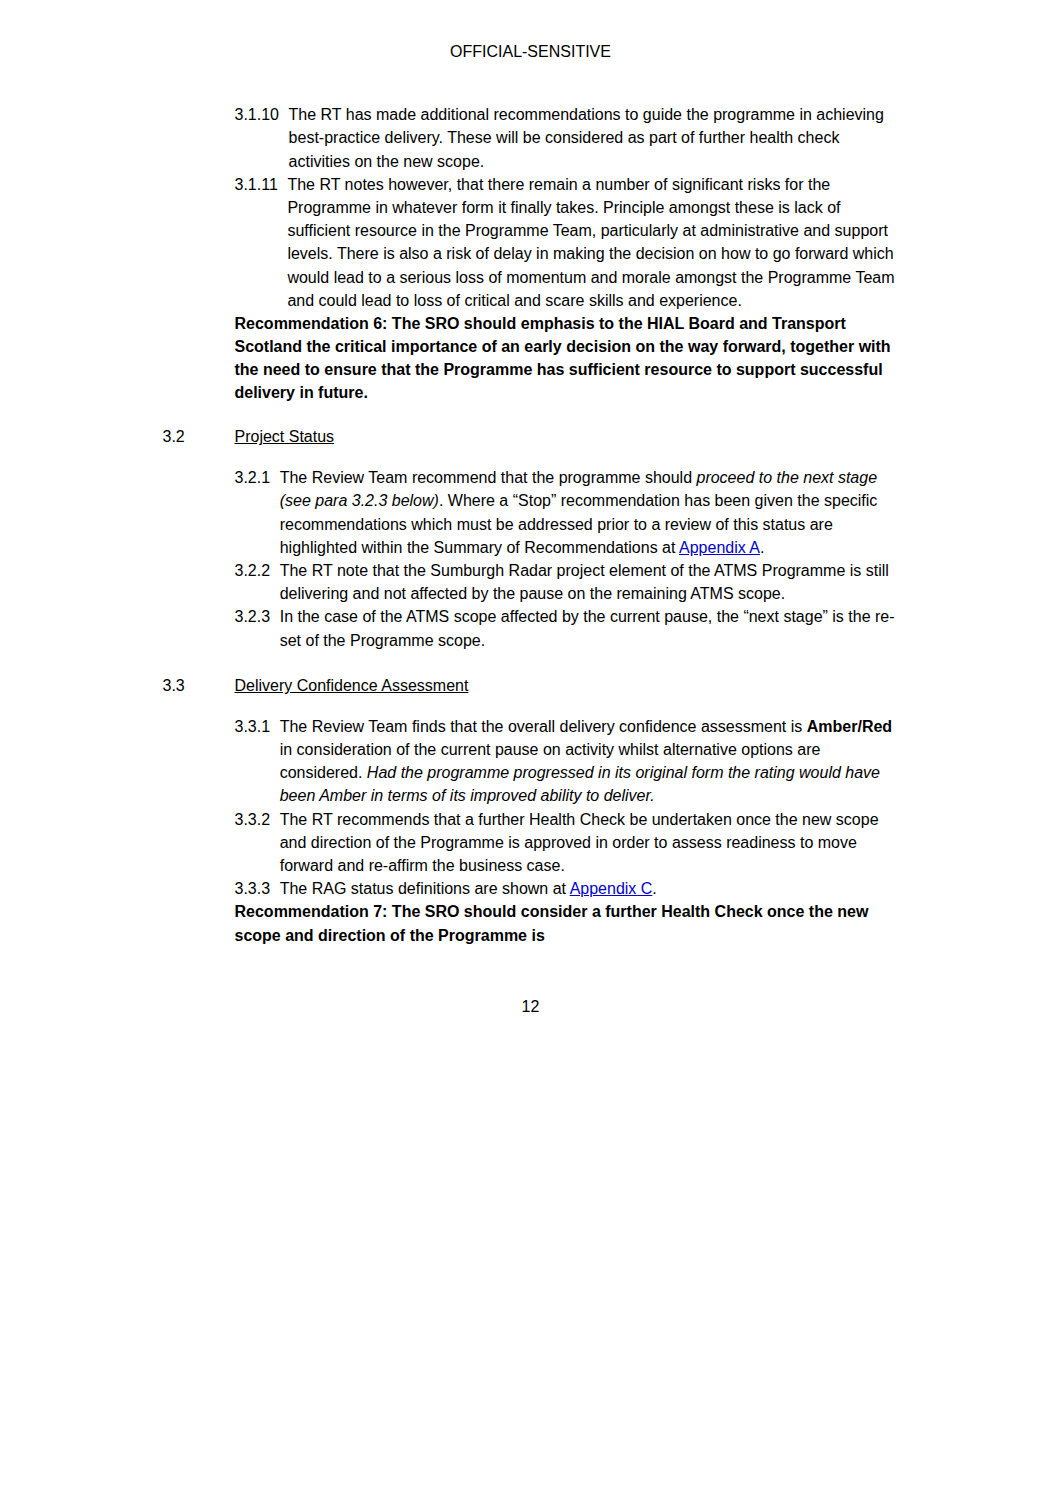OFFICIAL-SENSITIVE
3.1.10 The RT has made additional recommendations to guide the programme in achieving best-practice delivery. These will be considered as part of further health check activities on the new scope.
3.1.11 The RT notes however, that there remain a number of significant risks for the Programme in whatever form it finally takes. Principle amongst these is lack of sufficient resource in the Programme Team, particularly at administrative and support levels. There is also a risk of delay in making the decision on how to go forward which would lead to a serious loss of momentum and morale amongst the Programme Team and could lead to loss of critical and scare skills and experience.
Recommendation 6: The SRO should emphasis to the HIAL Board and Transport Scotland the critical importance of an early decision on the way forward, together with the need to ensure that the Programme has sufficient resource to support successful delivery in future.
3.2 Project Status
3.2.1 The Review Team recommend that the programme should proceed to the next stage (see para 3.2.3 below). Where a “Stop” recommendation has been given the specific recommendations which must be addressed prior to a review of this status are highlighted within the Summary of Recommendations at Appendix A.
3.2.2 The RT note that the Sumburgh Radar project element of the ATMS Programme is still delivering and not affected by the pause on the remaining ATMS scope.
3.2.3 In the case of the ATMS scope affected by the current pause, the “next stage” is the re-set of the Programme scope.
3.3 Delivery Confidence Assessment
3.3.1 The Review Team finds that the overall delivery confidence assessment is Amber/Red in consideration of the current pause on activity whilst alternative options are considered. Had the programme progressed in its original form the rating would have been Amber in terms of its improved ability to deliver.
3.3.2 The RT recommends that a further Health Check be undertaken once the new scope and direction of the Programme is approved in order to assess readiness to move forward and re-affirm the business case.
3.3.3 The RAG status definitions are shown at Appendix C.
Recommendation 7: The SRO should consider a further Health Check once the new scope and direction of the Programme is
12